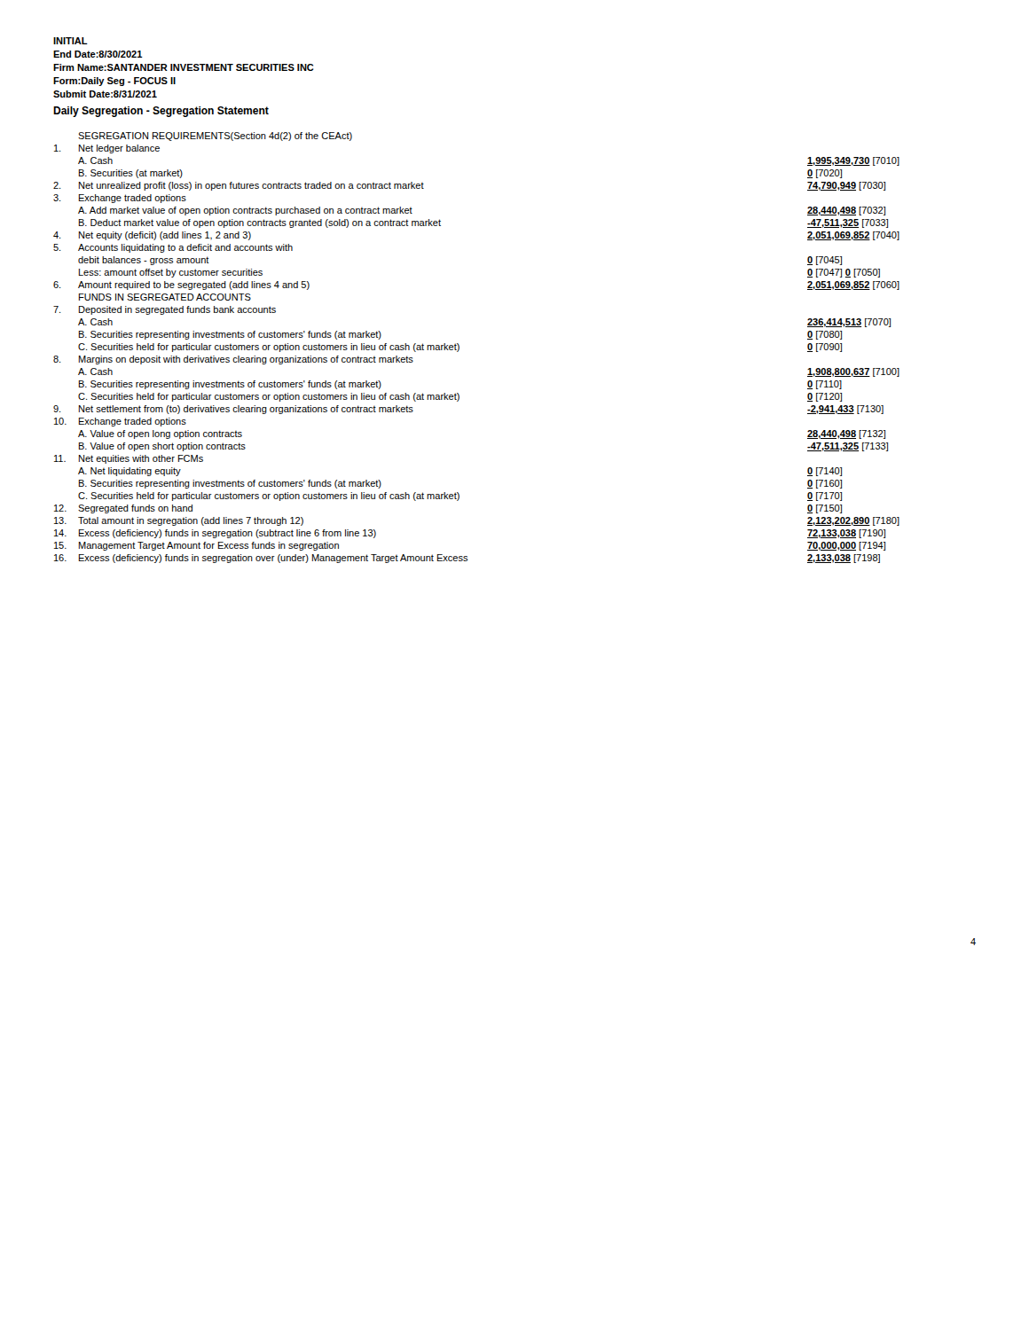INITIAL
End Date:8/30/2021
Firm Name:SANTANDER INVESTMENT SECURITIES INC
Form:Daily Seg - FOCUS II
Submit Date:8/31/2021
Daily Segregation - Segregation Statement
| | SEGREGATION REQUIREMENTS(Section 4d(2) of the CEAct) | |
| 1. | Net ledger balance | |
| | A. Cash | 1,995,349,730 [7010] |
| | B. Securities (at market) | 0 [7020] |
| 2. | Net unrealized profit (loss) in open futures contracts traded on a contract market | 74,790,949 [7030] |
| 3. | Exchange traded options | |
| | A. Add market value of open option contracts purchased on a contract market | 28,440,498 [7032] |
| | B. Deduct market value of open option contracts granted (sold) on a contract market | -47,511,325 [7033] |
| 4. | Net equity (deficit) (add lines 1, 2 and 3) | 2,051,069,852 [7040] |
| 5. | Accounts liquidating to a deficit and accounts with | |
| | debit balances - gross amount | 0 [7045] |
| | Less: amount offset by customer securities | 0 [7047] 0 [7050] |
| 6. | Amount required to be segregated (add lines 4 and 5) | 2,051,069,852 [7060] |
| | FUNDS IN SEGREGATED ACCOUNTS | |
| 7. | Deposited in segregated funds bank accounts | |
| | A. Cash | 236,414,513 [7070] |
| | B. Securities representing investments of customers' funds (at market) | 0 [7080] |
| | C. Securities held for particular customers or option customers in lieu of cash (at market) | 0 [7090] |
| 8. | Margins on deposit with derivatives clearing organizations of contract markets | |
| | A. Cash | 1,908,800,637 [7100] |
| | B. Securities representing investments of customers' funds (at market) | 0 [7110] |
| | C. Securities held for particular customers or option customers in lieu of cash (at market) | 0 [7120] |
| 9. | Net settlement from (to) derivatives clearing organizations of contract markets | -2,941,433 [7130] |
| 10. | Exchange traded options | |
| | A. Value of open long option contracts | 28,440,498 [7132] |
| | B. Value of open short option contracts | -47,511,325 [7133] |
| 11. | Net equities with other FCMs | |
| | A. Net liquidating equity | 0 [7140] |
| | B. Securities representing investments of customers' funds (at market) | 0 [7160] |
| | C. Securities held for particular customers or option customers in lieu of cash (at market) | 0 [7170] |
| 12. | Segregated funds on hand | 0 [7150] |
| 13. | Total amount in segregation (add lines 7 through 12) | 2,123,202,890 [7180] |
| 14. | Excess (deficiency) funds in segregation (subtract line 6 from line 13) | 72,133,038 [7190] |
| 15. | Management Target Amount for Excess funds in segregation | 70,000,000 [7194] |
| 16. | Excess (deficiency) funds in segregation over (under) Management Target Amount Excess | 2,133,038 [7198] |
4